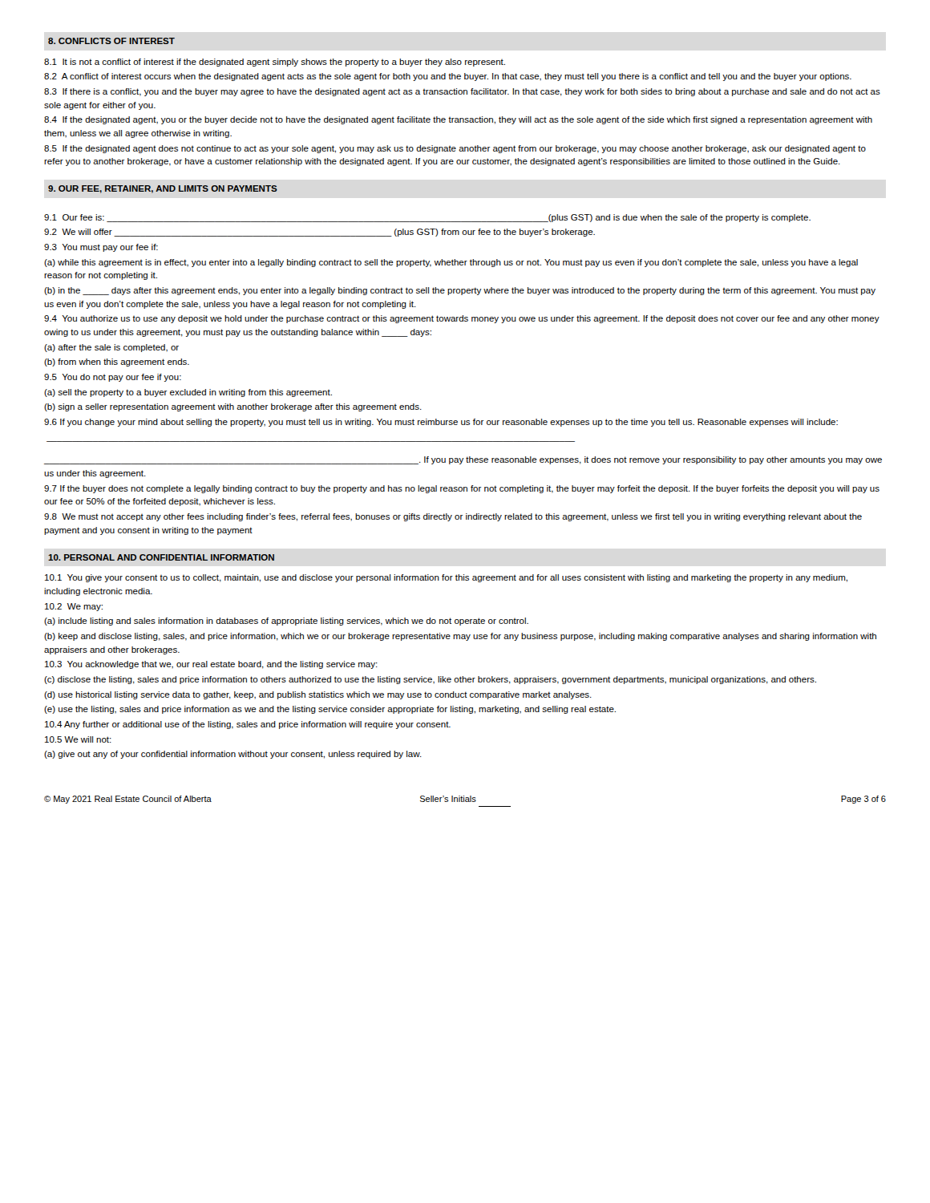8. CONFLICTS OF INTEREST
8.1 It is not a conflict of interest if the designated agent simply shows the property to a buyer they also represent.
8.2 A conflict of interest occurs when the designated agent acts as the sole agent for both you and the buyer. In that case, they must tell you there is a conflict and tell you and the buyer your options.
8.3 If there is a conflict, you and the buyer may agree to have the designated agent act as a transaction facilitator. In that case, they work for both sides to bring about a purchase and sale and do not act as sole agent for either of you.
8.4 If the designated agent, you or the buyer decide not to have the designated agent facilitate the transaction, they will act as the sole agent of the side which first signed a representation agreement with them, unless we all agree otherwise in writing.
8.5 If the designated agent does not continue to act as your sole agent, you may ask us to designate another agent from our brokerage, you may choose another brokerage, ask our designated agent to refer you to another brokerage, or have a customer relationship with the designated agent. If you are our customer, the designated agent’s responsibilities are limited to those outlined in the Guide.
9. OUR FEE, RETAINER, AND LIMITS ON PAYMENTS
9.1 Our fee is: ______________________________________________________________________________________(plus GST) and is due when the sale of the property is complete.
9.2 We will offer ______________________________________________________ (plus GST) from our fee to the buyer’s brokerage.
9.3 You must pay our fee if:
(a) while this agreement is in effect, you enter into a legally binding contract to sell the property, whether through us or not. You must pay us even if you don’t complete the sale, unless you have a legal reason for not completing it.
(b) in the _____ days after this agreement ends, you enter into a legally binding contract to sell the property where the buyer was introduced to the property during the term of this agreement. You must pay us even if you don’t complete the sale, unless you have a legal reason for not completing it.
9.4 You authorize us to use any deposit we hold under the purchase contract or this agreement towards money you owe us under this agreement. If the deposit does not cover our fee and any other money owing to us under this agreement, you must pay us the outstanding balance within _____ days:
(a) after the sale is completed, or
(b) from when this agreement ends.
9.5 You do not pay our fee if you:
(a) sell the property to a buyer excluded in writing from this agreement.
(b) sign a seller representation agreement with another brokerage after this agreement ends.
9.6 If you change your mind about selling the property, you must tell us in writing. You must reimburse us for our reasonable expenses up to the time you tell us. Reasonable expenses will include:
_______________________________________________________________________________________________________
_________________________________________________________________________. If you pay these reasonable expenses, it does not remove your responsibility to pay other amounts you may owe us under this agreement.
9.7 If the buyer does not complete a legally binding contract to buy the property and has no legal reason for not completing it, the buyer may forfeit the deposit. If the buyer forfeits the deposit you will pay us our fee or 50% of the forfeited deposit, whichever is less.
9.8 We must not accept any other fees including finder’s fees, referral fees, bonuses or gifts directly or indirectly related to this agreement, unless we first tell you in writing everything relevant about the payment and you consent in writing to the payment
10. PERSONAL AND CONFIDENTIAL INFORMATION
10.1 You give your consent to us to collect, maintain, use and disclose your personal information for this agreement and for all uses consistent with listing and marketing the property in any medium, including electronic media.
10.2 We may:
(a) include listing and sales information in databases of appropriate listing services, which we do not operate or control.
(b) keep and disclose listing, sales, and price information, which we or our brokerage representative may use for any business purpose, including making comparative analyses and sharing information with appraisers and other brokerages.
10.3 You acknowledge that we, our real estate board, and the listing service may:
(c) disclose the listing, sales and price information to others authorized to use the listing service, like other brokers, appraisers, government departments, municipal organizations, and others.
(d) use historical listing service data to gather, keep, and publish statistics which we may use to conduct comparative market analyses.
(e) use the listing, sales and price information as we and the listing service consider appropriate for listing, marketing, and selling real estate.
10.4 Any further or additional use of the listing, sales and price information will require your consent.
10.5 We will not:
(a) give out any of your confidential information without your consent, unless required by law.
© May 2021 Real Estate Council of Alberta
Seller’s Initials
Page 3 of 6